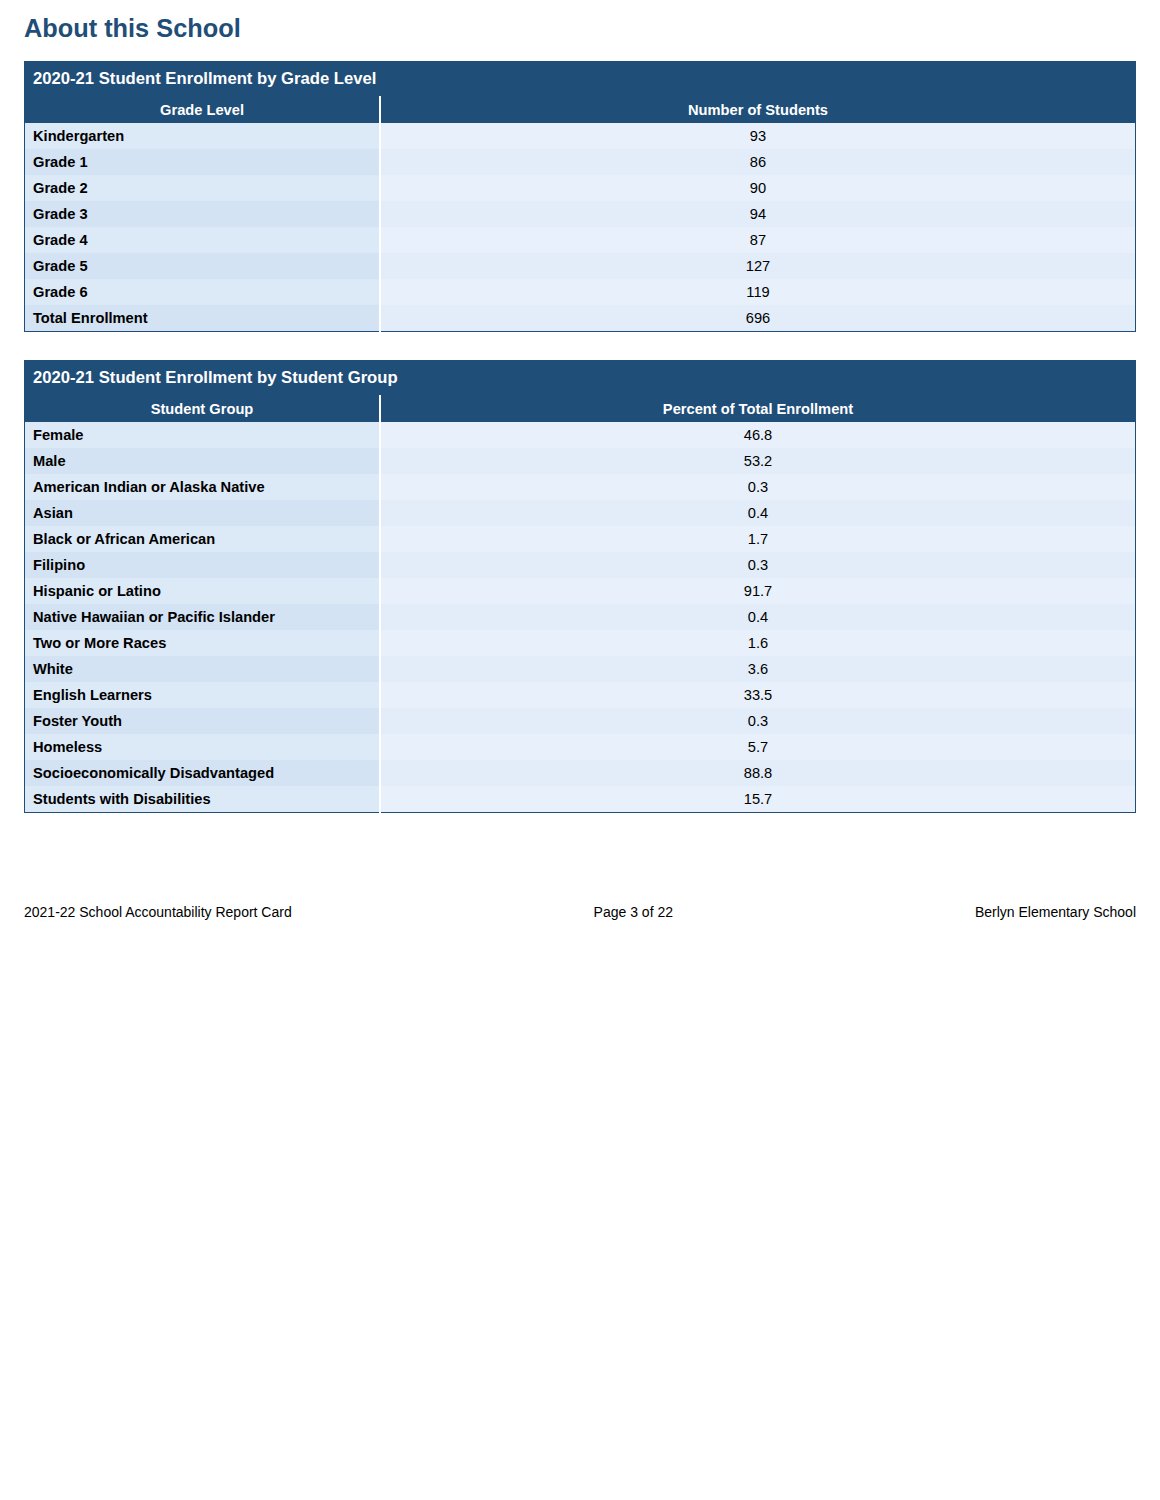About this School
2020-21 Student Enrollment by Grade Level
| Grade Level | Number of Students |
| --- | --- |
| Kindergarten | 93 |
| Grade 1 | 86 |
| Grade 2 | 90 |
| Grade 3 | 94 |
| Grade 4 | 87 |
| Grade 5 | 127 |
| Grade 6 | 119 |
| Total Enrollment | 696 |
2020-21 Student Enrollment by Student Group
| Student Group | Percent of Total Enrollment |
| --- | --- |
| Female | 46.8 |
| Male | 53.2 |
| American Indian or Alaska Native | 0.3 |
| Asian | 0.4 |
| Black or African American | 1.7 |
| Filipino | 0.3 |
| Hispanic or Latino | 91.7 |
| Native Hawaiian or Pacific Islander | 0.4 |
| Two or More Races | 1.6 |
| White | 3.6 |
| English Learners | 33.5 |
| Foster Youth | 0.3 |
| Homeless | 5.7 |
| Socioeconomically Disadvantaged | 88.8 |
| Students with Disabilities | 15.7 |
2021-22 School Accountability Report Card Page 3 of 22 Berlyn Elementary School